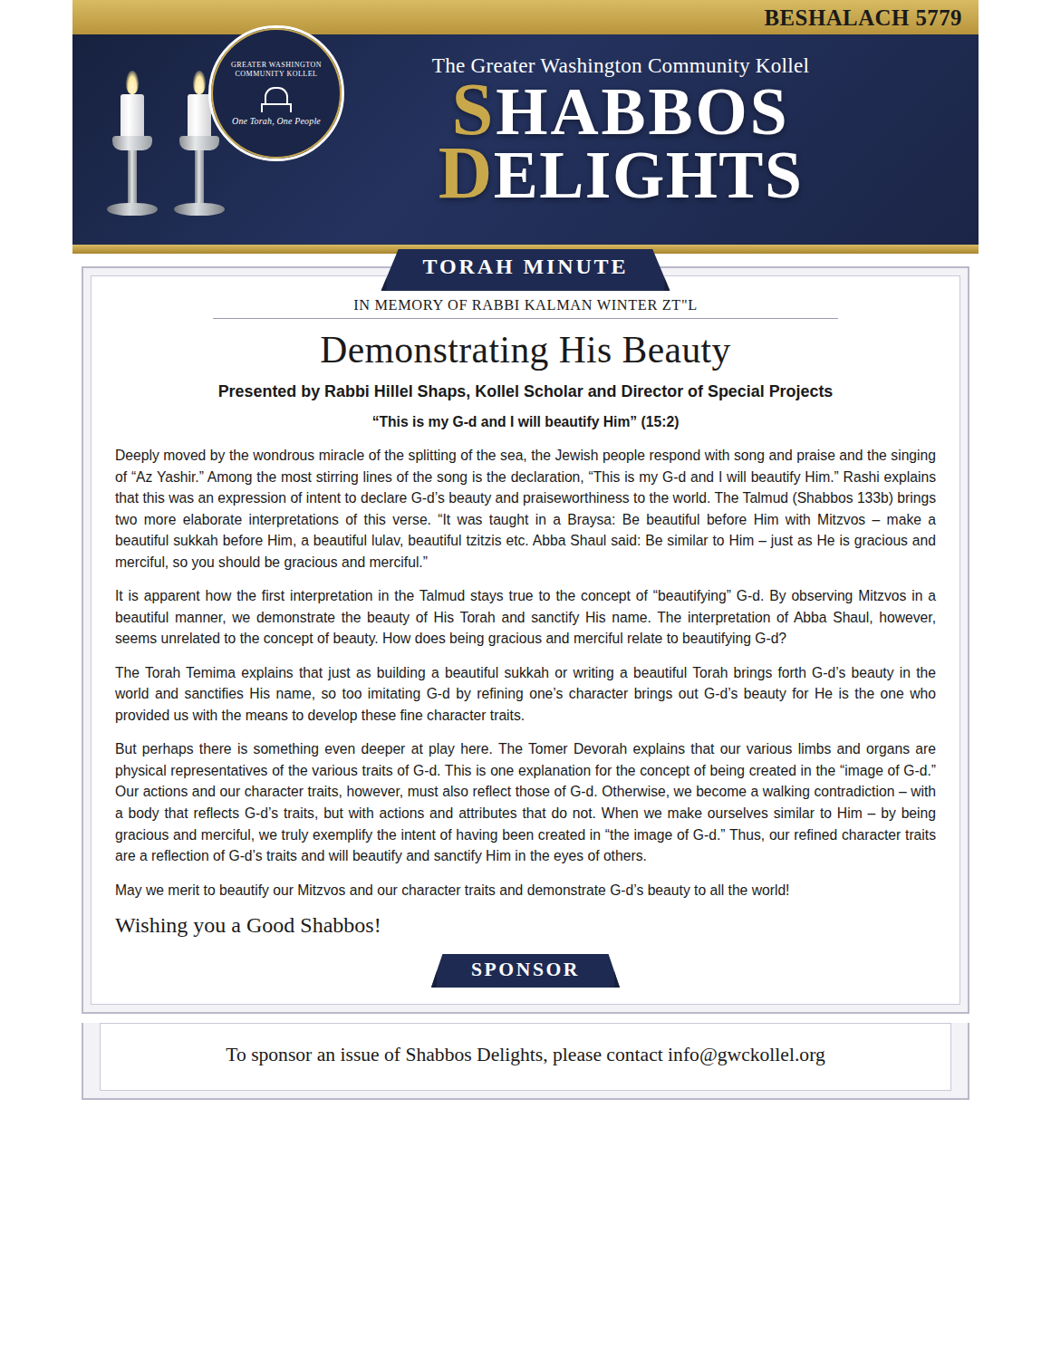Beshalach 5779
Greater Washington Community Kollel
One Torah, One People
The Greater Washington Community Kollel
SHABBOS DELIGHTS
Torah Minute
In Memory of Rabbi Kalman Winter zt"l
Demonstrating His Beauty
Presented by Rabbi Hillel Shaps, Kollel Scholar and Director of Special Projects
“This is my G-d and I will beautify Him” (15:2)
Deeply moved by the wondrous miracle of the splitting of the sea, the Jewish people respond with song and praise and the singing of “Az Yashir.” Among the most stirring lines of the song is the declaration, “This is my G-d and I will beautify Him.” Rashi explains that this was an expression of intent to declare G-d’s beauty and praiseworthiness to the world. The Talmud (Shabbos 133b) brings two more elaborate interpretations of this verse. “It was taught in a Braysa: Be beautiful before Him with Mitzvos – make a beautiful sukkah before Him, a beautiful lulav, beautiful tzitzis etc. Abba Shaul said: Be similar to Him – just as He is gracious and merciful, so you should be gracious and merciful.”
It is apparent how the first interpretation in the Talmud stays true to the concept of “beautifying” G-d. By observing Mitzvos in a beautiful manner, we demonstrate the beauty of His Torah and sanctify His name. The interpretation of Abba Shaul, however, seems unrelated to the concept of beauty. How does being gracious and merciful relate to beautifying G-d?
The Torah Temima explains that just as building a beautiful sukkah or writing a beautiful Torah brings forth G-d’s beauty in the world and sanctifies His name, so too imitating G-d by refining one’s character brings out G-d’s beauty for He is the one who provided us with the means to develop these fine character traits.
But perhaps there is something even deeper at play here. The Tomer Devorah explains that our various limbs and organs are physical representatives of the various traits of G-d. This is one explanation for the concept of being created in the “image of G-d.” Our actions and our character traits, however, must also reflect those of G-d. Otherwise, we become a walking contradiction – with a body that reflects G-d’s traits, but with actions and attributes that do not. When we make ourselves similar to Him – by being gracious and merciful, we truly exemplify the intent of having been created in “the image of G-d.” Thus, our refined character traits are a reflection of G-d’s traits and will beautify and sanctify Him in the eyes of others.
May we merit to beautify our Mitzvos and our character traits and demonstrate G-d’s beauty to all the world!
Wishing you a Good Shabbos!
Sponsor
To sponsor an issue of Shabbos Delights, please contact info@gwckollel.org